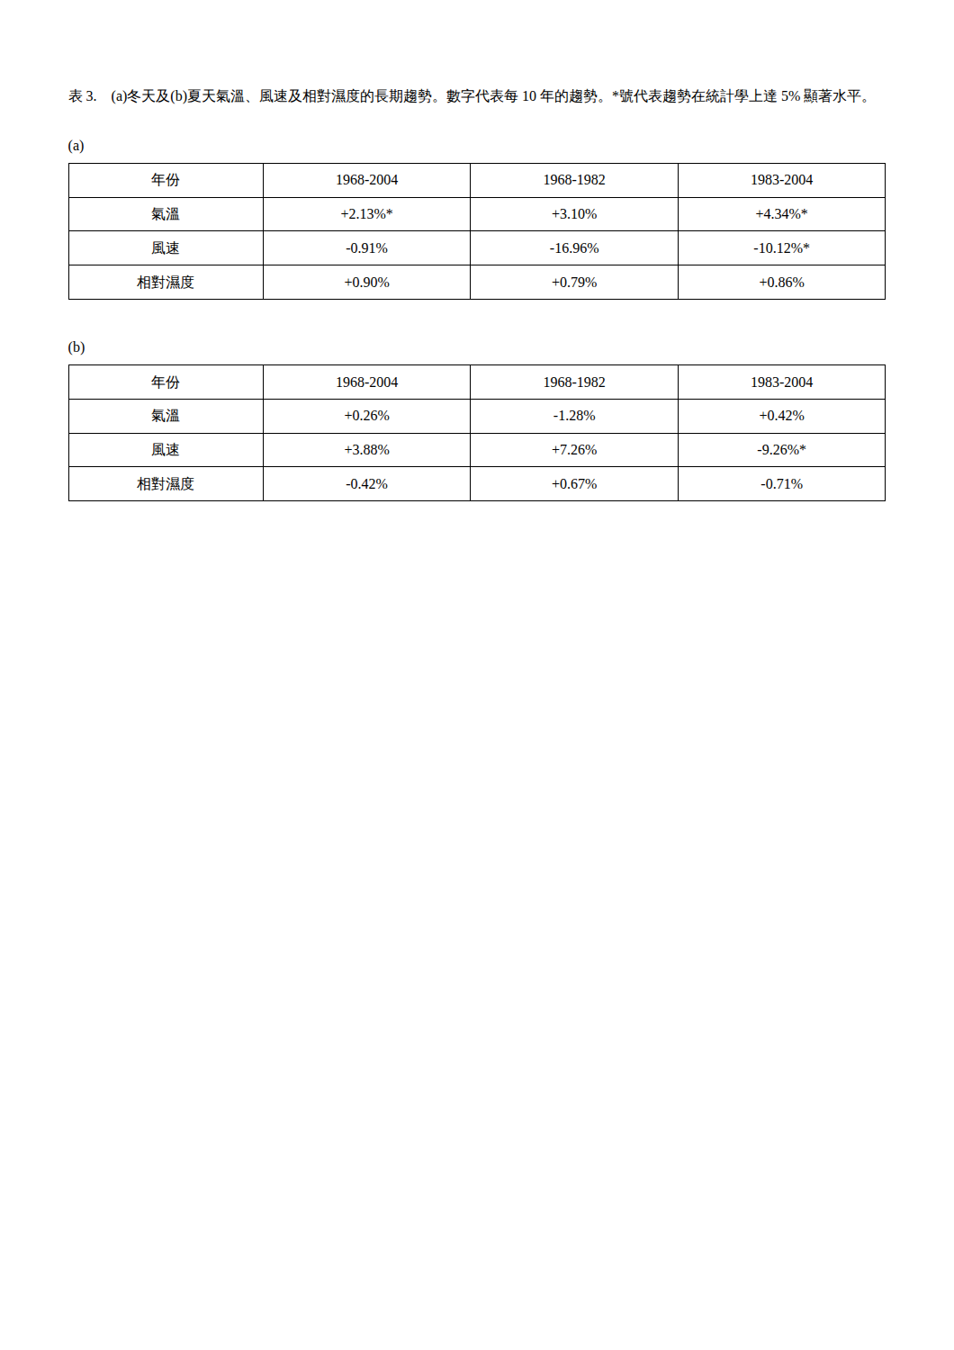表 3.　(a)冬天及(b)夏天氣溫、風速及相對濕度的長期趨勢。數字代表每 10 年的趨勢。*號代表趨勢在統計學上達 5% 顯著水平。
(a)
| 年份 | 1968-2004 | 1968-1982 | 1983-2004 |
| --- | --- | --- | --- |
| 氣溫 | +2.13%* | +3.10% | +4.34%* |
| 風速 | -0.91% | -16.96% | -10.12%* |
| 相對濕度 | +0.90% | +0.79% | +0.86% |
(b)
| 年份 | 1968-2004 | 1968-1982 | 1983-2004 |
| --- | --- | --- | --- |
| 氣溫 | +0.26% | -1.28% | +0.42% |
| 風速 | +3.88% | +7.26% | -9.26%* |
| 相對濕度 | -0.42% | +0.67% | -0.71% |